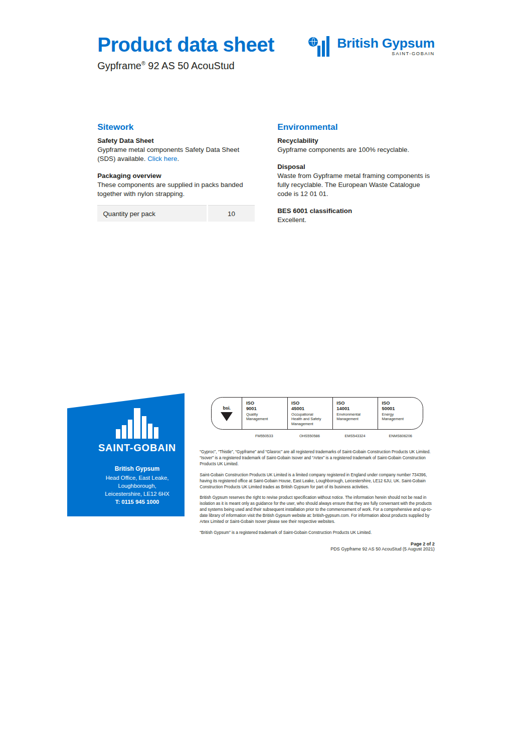Product data sheet
Gypframe® 92 AS 50 AcouStud
British Gypsum
SAINT-GOBAIN
Sitework
Safety Data Sheet
Gypframe metal components Safety Data Sheet (SDS) available. Click here.
Packaging overview
These components are supplied in packs banded together with nylon strapping.
| Quantity per pack | 10 |
Environmental
Recyclability
Gypframe components are 100% recyclable.
Disposal
Waste from Gypframe metal framing components is fully recyclable. The European Waste Catalogue code is 12 01 01.
BES 6001 classification
Excellent.
SAINT-GOBAIN
British Gypsum
Head Office, East Leake,
Loughborough,
Leicestershire, LE12 6HX
T: 0115 945 1000
bsi.
ISO
9001 Quality
Management
ISO
45001 Occupational
Health and Safety
Management
ISO
14001 Environmental
Management
ISO
50001 Energy
Management
FM550533 OHS550586 EMS543324 ENMS606206
“Gyproc”, “Thistle”, “Gypframe” and “Glasroc” are all registered trademarks of Saint-Gobain Construction Products UK Limited. “Isover” is a registered trademark of Saint-Gobain Isover and “Artex” is a registered trademark of Saint-Gobain Construction Products UK Limited.
Saint-Gobain Construction Products UK Limited is a limited company registered in England under company number 734396, having its registered office at Saint-Gobain House, East Leake, Loughborough, Leicestershire, LE12 6JU, UK. Saint-Gobain Construction Products UK Limited trades as British Gypsum for part of its business activities.
British Gypsum reserves the right to revise product specification without notice. The information herein should not be read in isolation as it is meant only as guidance for the user, who should always ensure that they are fully conversant with the products and systems being used and their subsequent installation prior to the commencement of work. For a comprehensive and up-to-date library of information visit the British Gypsum website at: british-gypsum.com. For information about products supplied by Artex Limited or Saint-Gobain Isover please see their respective websites.
“British Gypsum” is a registered trademark of Saint-Gobain Construction Products UK Limited.
Page 2 of 2
PDS Gypframe 92 AS 50 AcouStud (5 August 2021)